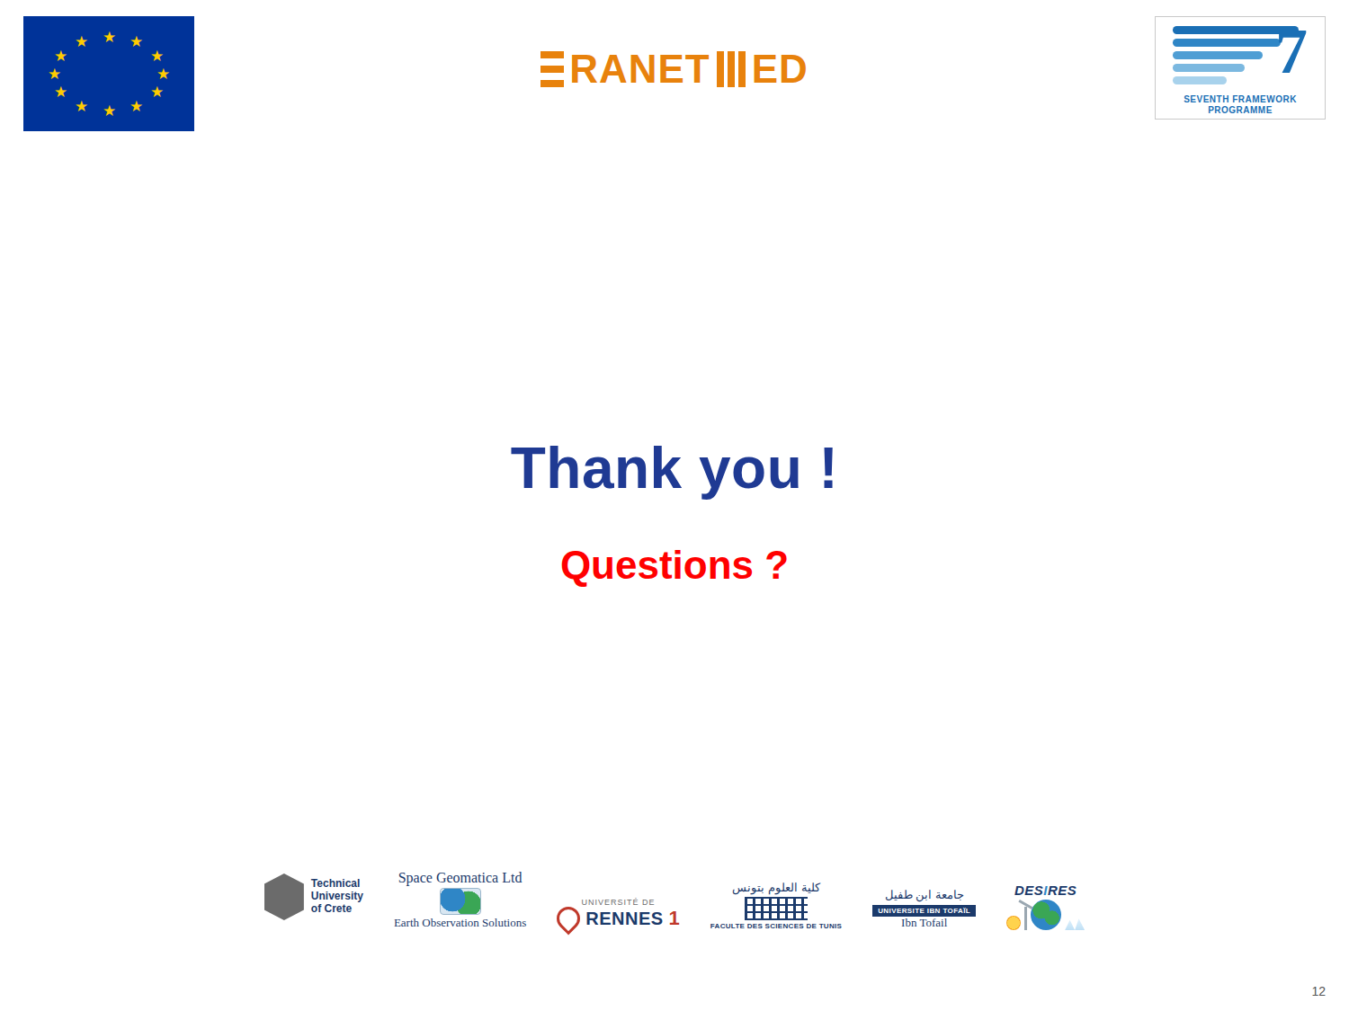★ ★ ★ ★ ★ ★ ★ ★ ★ ★ ★ ★
RANET ED
7
Seventh Framework
Programme
Thank you !
Questions ?
Technical
University
of Crete
Space Geomatica Ltd
Earth Observation Solutions
Université de
RENNES 1
كلية العلوم بتونس
FACULTE DES SCIENCES DE TUNIS
جامعة ابن طفيل
UNIVERSITE IBN TOFAÏL
Ibn Tofail
DESIRES
12